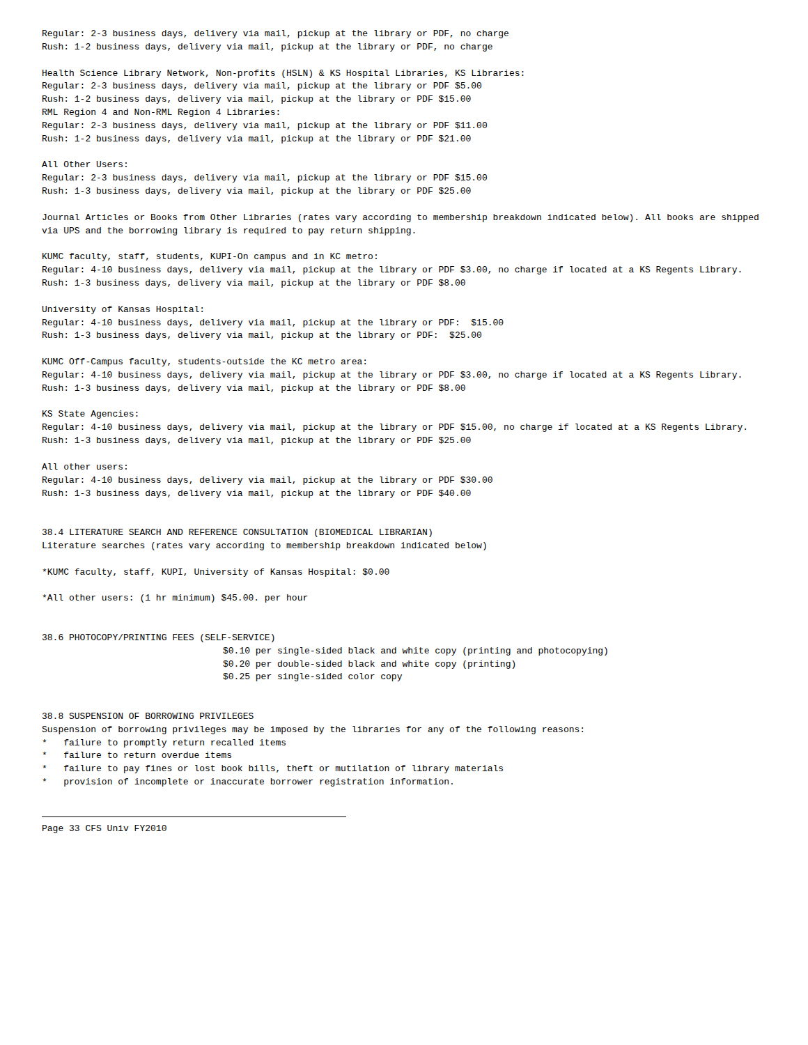Regular: 2-3 business days, delivery via mail, pickup at the library or PDF, no charge
Rush: 1-2 business days, delivery via mail, pickup at the library or PDF, no charge
Health Science Library Network, Non-profits (HSLN) & KS Hospital Libraries, KS Libraries:
Regular: 2-3 business days, delivery via mail, pickup at the library or PDF $5.00
Rush: 1-2 business days, delivery via mail, pickup at the library or PDF $15.00
RML Region 4 and Non-RML Region 4 Libraries:
Regular: 2-3 business days, delivery via mail, pickup at the library or PDF $11.00
Rush: 1-2 business days, delivery via mail, pickup at the library or PDF $21.00
All Other Users:
Regular: 2-3 business days, delivery via mail, pickup at the library or PDF $15.00
Rush: 1-3 business days, delivery via mail, pickup at the library or PDF $25.00
Journal Articles or Books from Other Libraries (rates vary according to membership breakdown indicated below). All books are shipped via UPS and the borrowing library is required to pay return shipping.
KUMC faculty, staff, students, KUPI-On campus and in KC metro:
Regular: 4-10 business days, delivery via mail, pickup at the library or PDF $3.00, no charge if located at a KS Regents Library.
Rush: 1-3 business days, delivery via mail, pickup at the library or PDF $8.00
University of Kansas Hospital:
Regular: 4-10 business days, delivery via mail, pickup at the library or PDF: $15.00
Rush: 1-3 business days, delivery via mail, pickup at the library or PDF: $25.00
KUMC Off-Campus faculty, students-outside the KC metro area:
Regular: 4-10 business days, delivery via mail, pickup at the library or PDF $3.00, no charge if located at a KS Regents Library.
Rush: 1-3 business days, delivery via mail, pickup at the library or PDF $8.00
KS State Agencies:
Regular: 4-10 business days, delivery via mail, pickup at the library or PDF $15.00, no charge if located at a KS Regents Library.
Rush: 1-3 business days, delivery via mail, pickup at the library or PDF $25.00
All other users:
Regular: 4-10 business days, delivery via mail, pickup at the library or PDF $30.00
Rush: 1-3 business days, delivery via mail, pickup at the library or PDF $40.00
38.4 LITERATURE SEARCH AND REFERENCE CONSULTATION (BIOMEDICAL LIBRARIAN)
Literature searches (rates vary according to membership breakdown indicated below)
*KUMC faculty, staff, KUPI, University of Kansas Hospital: $0.00
*All other users: (1 hr minimum) $45.00. per hour
38.6 PHOTOCOPY/PRINTING FEES (SELF-SERVICE)
$0.10 per single-sided black and white copy (printing and photocopying)
$0.20 per double-sided black and white copy (printing)
$0.25 per single-sided color copy
38.8 SUSPENSION OF BORROWING PRIVILEGES
Suspension of borrowing privileges may be imposed by the libraries for any of the following reasons:
failure to promptly return recalled items
failure to return overdue items
failure to pay fines or lost book bills, theft or mutilation of library materials
provision of incomplete or inaccurate borrower registration information.
Page 33 CFS Univ FY2010